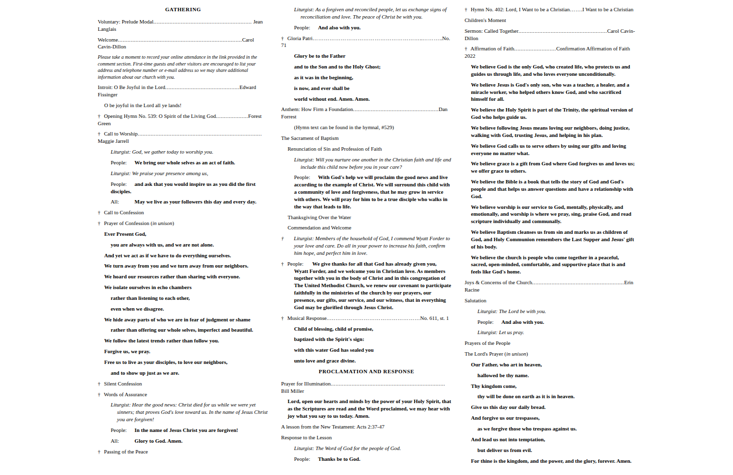Gathering
Voluntary: Prelude Modal............................................................. Jean Langlais
Welcome............................................................................. Carol Cavin-Dillon
Please take a moment to record your online attendance in the link provided in the comment section. First-time guests and other visitors are encouraged to list your address and telephone number or e-mail address so we may share additional information about our church with you.
Introit: O Be Joyful in the Lord.............................................. Edward Fissinger
O be joyful in the Lord all ye lands!
† Opening Hymn No. 539: O Spirit of the Living God.................... Forest Green
† Call to Worship............................................................................. Maggie Jarrell
Liturgist: God, we gather today to worship you.
People: We bring our whole selves as an act of faith.
Liturgist: We praise your presence among us,
People: and ask that you would inspire us as you did the first disciples.
All: May we live as your followers this day and every day.
† Call to Confession
† Prayer of Confession (in unison)
Ever Present God,
you are always with us, and we are not alone.
And yet we act as if we have to do everything ourselves.
We turn away from you and we turn away from our neighbors.
We hoard our resources rather than sharing with everyone.
We isolate ourselves in echo chambers
rather than listening to each other,
even when we disagree.
We hide away parts of who we are in fear of judgment or shame
rather than offering our whole selves, imperfect and beautiful.
We follow the latest trends rather than follow you.
Forgive us, we pray.
Free us to live as your disciples, to love our neighbors,
and to show up just as we are.
† Silent Confession
† Words of Assurance
Liturgist: Hear the good news: Christ died for us while we were yet sinners; that proves God's love toward us. In the name of Jesus Christ you are forgiven!
People: In the name of Jesus Christ you are forgiven!
All: Glory to God. Amen.
† Passing of the Peace
Liturgist: As a forgiven and reconciled people, let us exchange signs of reconciliation and love. The peace of Christ be with you.
People: And also with you.
† Gloria Patri…………………………………………………..………..No. 71
Glory be to the Father
and to the Son and to the Holy Ghost;
as it was in the beginning,
is now, and ever shall be
world without end. Amen. Amen.
Anthem: How Firm a Foundation..................................................... Dan Forrest
(Hymn text can be found in the hymnal, #529)
The Sacrament of Baptism
Renunciation of Sin and Profession of Faith
Liturgist: Will you nurture one another in the Christian faith and life and include this child now before you in your care?
People: With God's help we will proclaim the good news and live according to the example of Christ. We will surround this child with a community of love and forgiveness, that he may grow in service with others. We will pray for him to be a true disciple who walks in the way that leads to life.
Thanksgiving Over the Water
Commendation and Welcome
† Liturgist: Members of the household of God, I commend Wyatt Forder to your love and care. Do all in your power to increase his faith, confirm him hope, and perfect him in love.
† People: We give thanks for all that God has already given you, Wyatt Forder, and we welcome you in Christian love. As members together with you in the body of Christ and in this congregation of The United Methodist Church, we renew our covenant to participate faithfully in the ministries of the church by our prayers, our presence, our gifts, our service, and our witness, that in everything God may be glorified through Jesus Christ.
† Musical Response..…………………………………………No. 611, st. 1
Child of blessing, child of promise,
baptized with the Spirit's sign:
with this water God has sealed you
unto love and grace divine.
Proclamation and Response
Prayer for Illumination....................................................................... Bill Miller
Lord, open our hearts and minds by the power of your Holy Spirit, that as the Scriptures are read and the Word proclaimed, we may hear with joy what you say to us today. Amen.
A lesson from the New Testament: Acts 2:37-47
Response to the Lesson
Liturgist: The Word of God for the people of God.
People: Thanks be to God.
† Hymn No. 402: Lord, I Want to be a Christian…….I Want to be a Christian
Children's Moment
Sermon: Called Together....................................................... Carol Cavin-Dillon
† Affirmation of Faith.......................... Confirmation Affirmation of Faith 2022
We believe God is the only God, who created life, who protects us and guides us through life, and who loves everyone unconditionally.
We believe Jesus is God's only son, who was a teacher, a healer, and a miracle worker, who helped others know God, and who sacrificed himself for all.
We believe the Holy Spirit is part of the Trinity, the spiritual version of God who helps guide us.
We believe following Jesus means loving our neighbors, doing justice, walking with God, trusting Jesus, and helping in his plan.
We believe God calls us to serve others by using our gifts and loving everyone no matter what.
We believe grace is a gift from God where God forgives us and loves us; we offer grace to others.
We believe the Bible is a book that tells the story of God and God's people and that helps us answer questions and have a relationship with God.
We believe worship is our service to God, mentally, physically, and emotionally, and worship is where we pray, sing, praise God, and read scripture individually and communally.
We believe Baptism cleanses us from sin and marks us as children of God, and Holy Communion remembers the Last Supper and Jesus' gift of his body.
We believe the church is people who come together in a peaceful, sacred, open-minded, comfortable, and supportive place that is and feels like God's home.
Joys & Concerns of the Church......................................................... Erin Racine
Salutation
Liturgist: The Lord be with you.
People: And also with you.
Liturgist: Let us pray.
Prayers of the People
The Lord's Prayer (in unison)
Our Father, who art in heaven,
hallowed be thy name.
Thy kingdom come,
thy will be done on earth as it is in heaven.
Give us this day our daily bread.
And forgive us our trespasses,
as we forgive those who trespass against us.
And lead us not into temptation,
but deliver us from evil.
For thine is the kingdom, and the power, and the glory, forever. Amen.